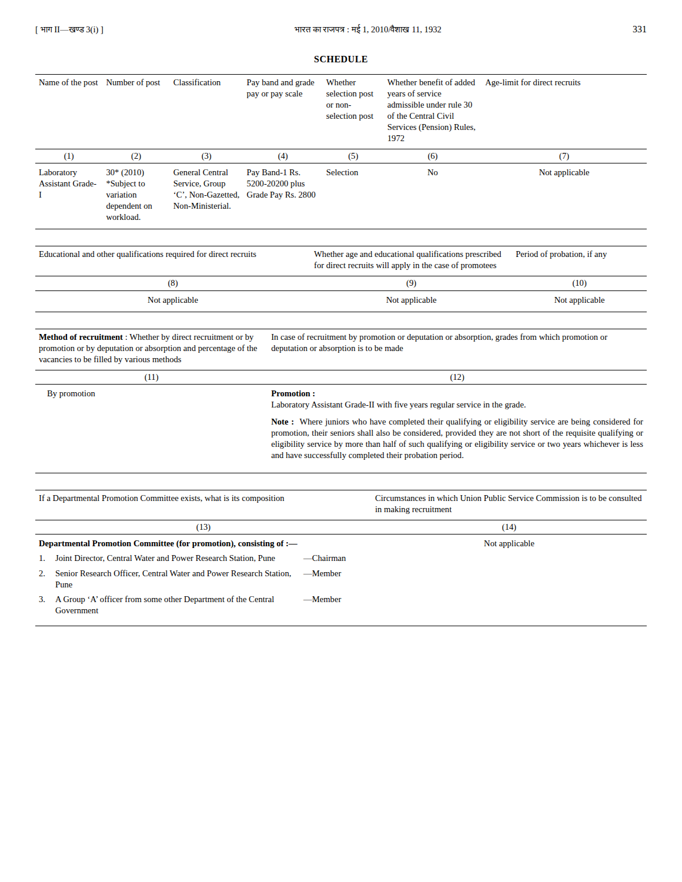[ भाग II—खण्ड 3(i) ]
भारत का राजपत्र : मई 1, 2010/वैशाख 11, 1932
331
SCHEDULE
| Name of the post | Number of post | Classification | Pay band and grade pay or pay scale | Whether selection post or non-selection post | Whether benefit of added years of service admissible under rule 30 of the Central Civil Services (Pension) Rules, 1972 | Age-limit for direct recruits |
| --- | --- | --- | --- | --- | --- | --- |
| (1) | (2) | (3) | (4) | (5) | (6) | (7) |
| Laboratory Assistant Grade-I | 30* (2010) *Subject to variation dependent on workload. | General Central Service, Group ‘C’, Non-Gazetted, Non-Ministerial. | Pay Band-1 Rs. 5200-20200 plus Grade Pay Rs. 2800 | Selection | No | Not applicable |
| Educational and other qualifications required for direct recruits | Whether age and educational qualifications prescribed for direct recruits will apply in the case of promotees | Period of probation, if any |
| --- | --- | --- |
| (8) | (9) | (10) |
| Not applicable | Not applicable | Not applicable |
| Method of recruitment : Whether by direct recruitment or by promotion or by deputation or absorption and percentage of the vacancies to be filled by various methods | In case of recruitment by promotion or deputation or absorption, grades from which promotion or deputation or absorption is to be made |
| --- | --- |
| (11) | (12) |
| By promotion | Promotion : Laboratory Assistant Grade-II with five years regular service in the grade. Note : Where juniors who have completed their qualifying or eligibility service are being considered for promotion, their seniors shall also be considered, provided they are not short of the requisite qualifying or eligibility service by more than half of such qualifying or eligibility service or two years whichever is less and have successfully completed their probation period. |
| If a Departmental Promotion Committee exists, what is its composition | Circumstances in which Union Public Service Commission is to be consulted in making recruitment |
| --- | --- |
| (13) | (14) |
| Departmental Promotion Committee (for promotion), consisting of :— 1. Joint Director, Central Water and Power Research Station, Pune —Chairman 2. Senior Research Officer, Central Water and Power Research Station, Pune —Member 3. A Group ‘A’ officer from some other Department of the Central Government —Member | Not applicable |